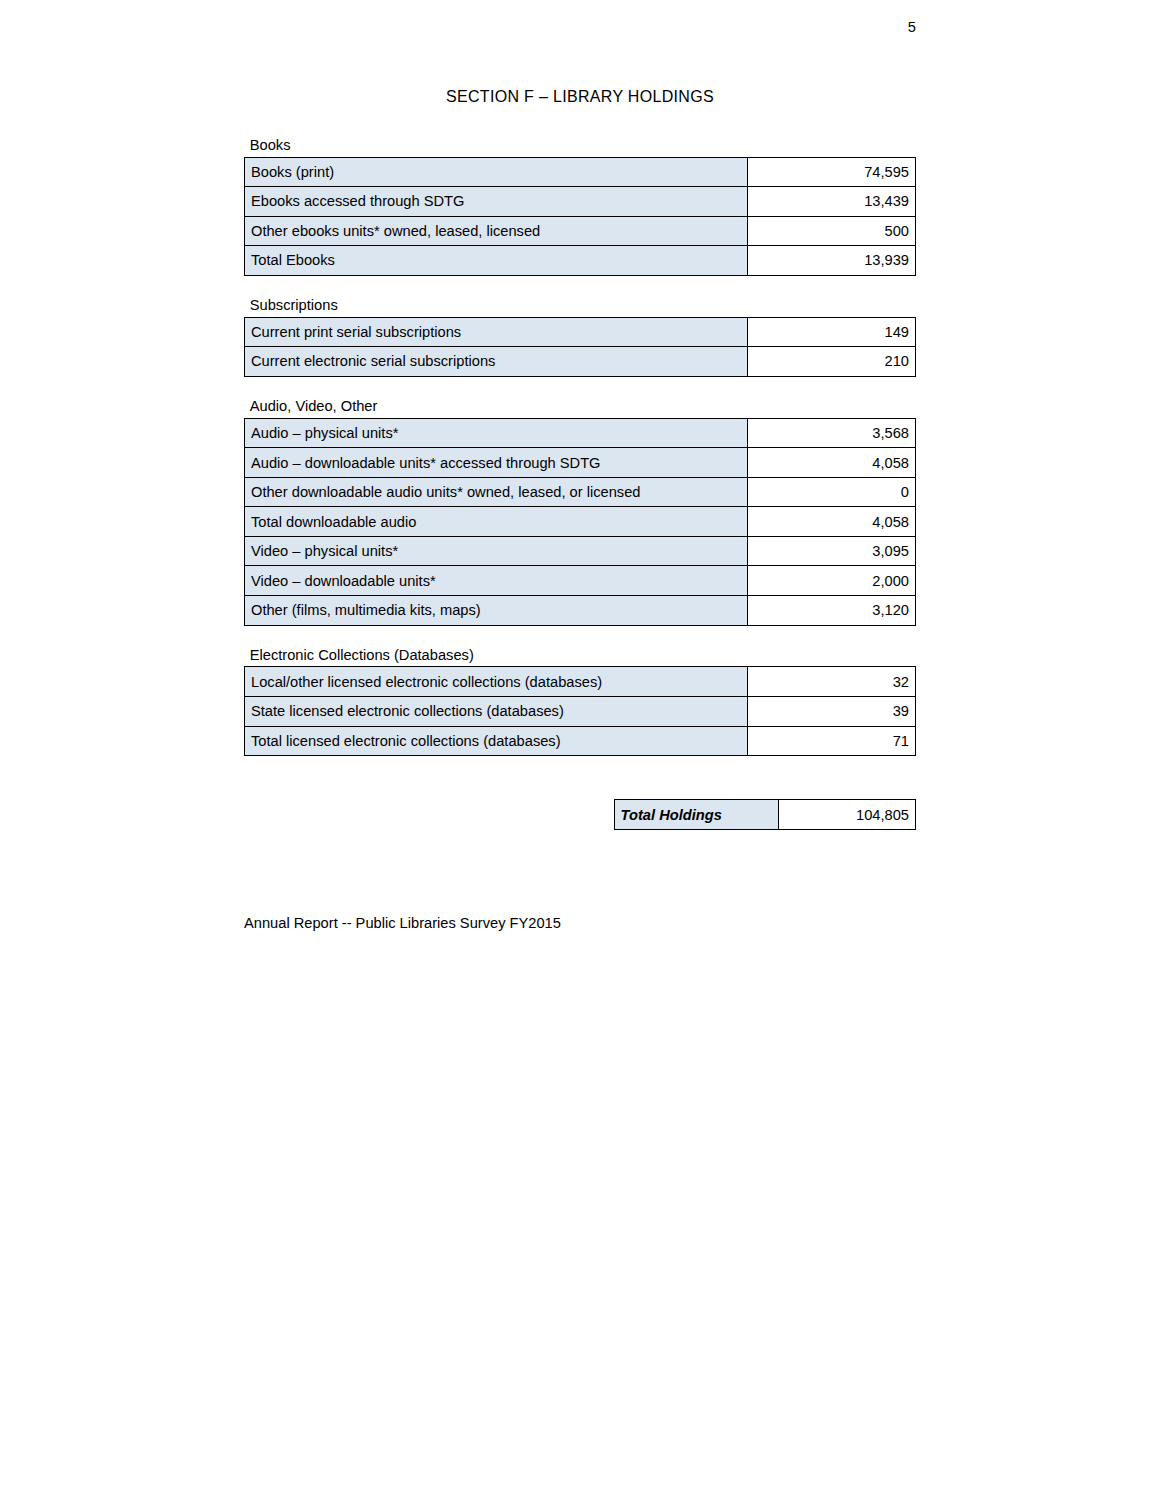5
SECTION F – LIBRARY HOLDINGS
Books
| Books (print) | 74,595 |
| Ebooks accessed through SDTG | 13,439 |
| Other ebooks units* owned, leased, licensed | 500 |
| Total Ebooks | 13,939 |
Subscriptions
| Current print serial subscriptions | 149 |
| Current electronic serial subscriptions | 210 |
Audio, Video, Other
| Audio – physical units* | 3,568 |
| Audio – downloadable units* accessed through SDTG | 4,058 |
| Other downloadable audio units* owned, leased, or licensed | 0 |
| Total downloadable audio | 4,058 |
| Video – physical units* | 3,095 |
| Video – downloadable units* | 2,000 |
| Other (films, multimedia kits, maps) | 3,120 |
Electronic Collections (Databases)
| Local/other licensed electronic collections (databases) | 32 |
| State licensed electronic collections (databases) | 39 |
| Total licensed electronic collections (databases) | 71 |
| Total Holdings | 104,805 |
Annual Report -- Public Libraries Survey FY2015